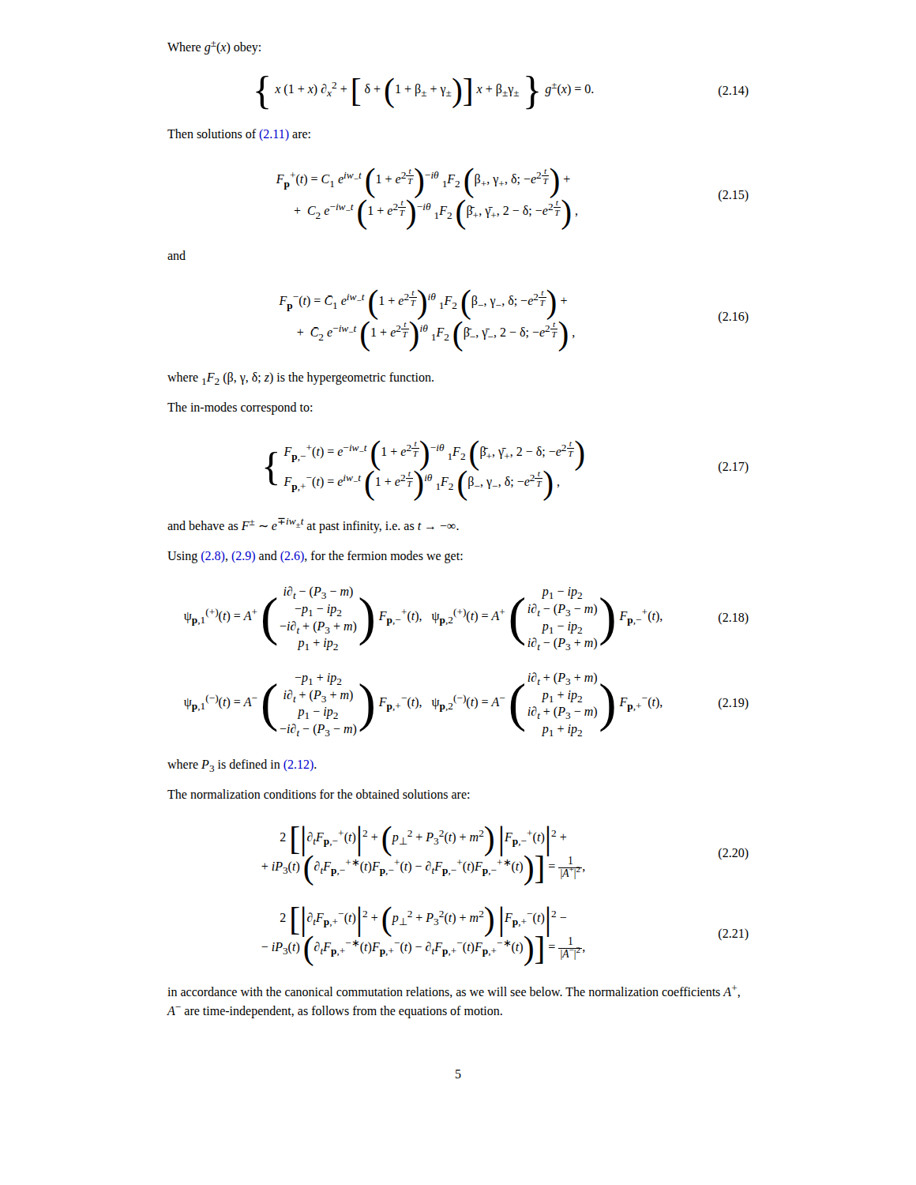Where g±(x) obey:
{ x (1 + x) ∂x2 + [ δ + (1 + β± + γ±)] x + β±γ± } g±(x) = 0. (2.14)
Then solutions of (2.11) are:
Fp+(t) = C1 eiw−t (1 + e2tT)−iθ 1F2 (β+, γ+, δ; −e2tT) + + C2 e−iw−t (1 + e2tT)−iθ 1F2 (β̄+, γ̄+, 2 − δ; −e2tT) , (2.15)
and
Fp−(t) = C̄1 eiw−t (1 + e2tT)iθ 1F2 (β−, γ−, δ; −e2tT) + + C̄2 e−iw−t (1 + e2tT)iθ 1F2 (β̄−, γ̄−, 2 − δ; −e2tT) , (2.16)
where 1F2 (β, γ, δ; z) is the hypergeometric function.
The in-modes correspond to:
{ Fp,−+(t) = e−iw−t (1 + e2tT)−iθ 1F2 (β̄+, γ̄+, 2 − δ; −e2tT) Fp,+−(t) = eiw−t (1 + e2tT)iθ 1F2 (β−, γ−, δ; −e2tT) , (2.17)
and behave as F± ∼ e∓iw±t at past infinity, i.e. as t → −∞.
Using (2.8), (2.9) and (2.6), for the fermion modes we get:
ψp,1(+)(t) = A+ ( i∂t − (P3 − m) −p1 − ip2 −i∂t + (P3 + m) p1 + ip2 ) Fp,−+(t), ψp,2(+)(t) = A+ ( p1 − ip2 i∂t − (P3 − m) p1 − ip2 i∂t − (P3 + m) ) Fp,−+(t), (2.18)
ψp,1(−)(t) = A− ( −p1 + ip2 i∂t + (P3 + m) p1 − ip2 −i∂t − (P3 − m) ) Fp,+−(t), ψp,2(−)(t) = A− ( i∂t + (P3 + m) p1 + ip2 i∂t + (P3 − m) p1 + ip2 ) Fp,+−(t), (2.19)
where P3 is defined in (2.12).
The normalization conditions for the obtained solutions are:
2 [|∂tFp,−+(t)|2 + (p⊥2 + P32(t) + m2) |Fp,−+(t)|2 + + iP3(t) (∂tFp,−+∗(t)Fp,−+(t) − ∂tFp,−+(t)Fp,−+∗(t))] = 1|A+|2, (2.20)
2 [|∂tFp,+−(t)|2 + (p⊥2 + P32(t) + m2) |Fp,+−(t)|2 − − iP3(t) (∂tFp,+−∗(t)Fp,+−(t) − ∂tFp,+−(t)Fp,+−∗(t))] = 1|A−|2, (2.21)
in accordance with the canonical commutation relations, as we will see below. The normalization coefficients A+, A− are time-independent, as follows from the equations of motion.
5